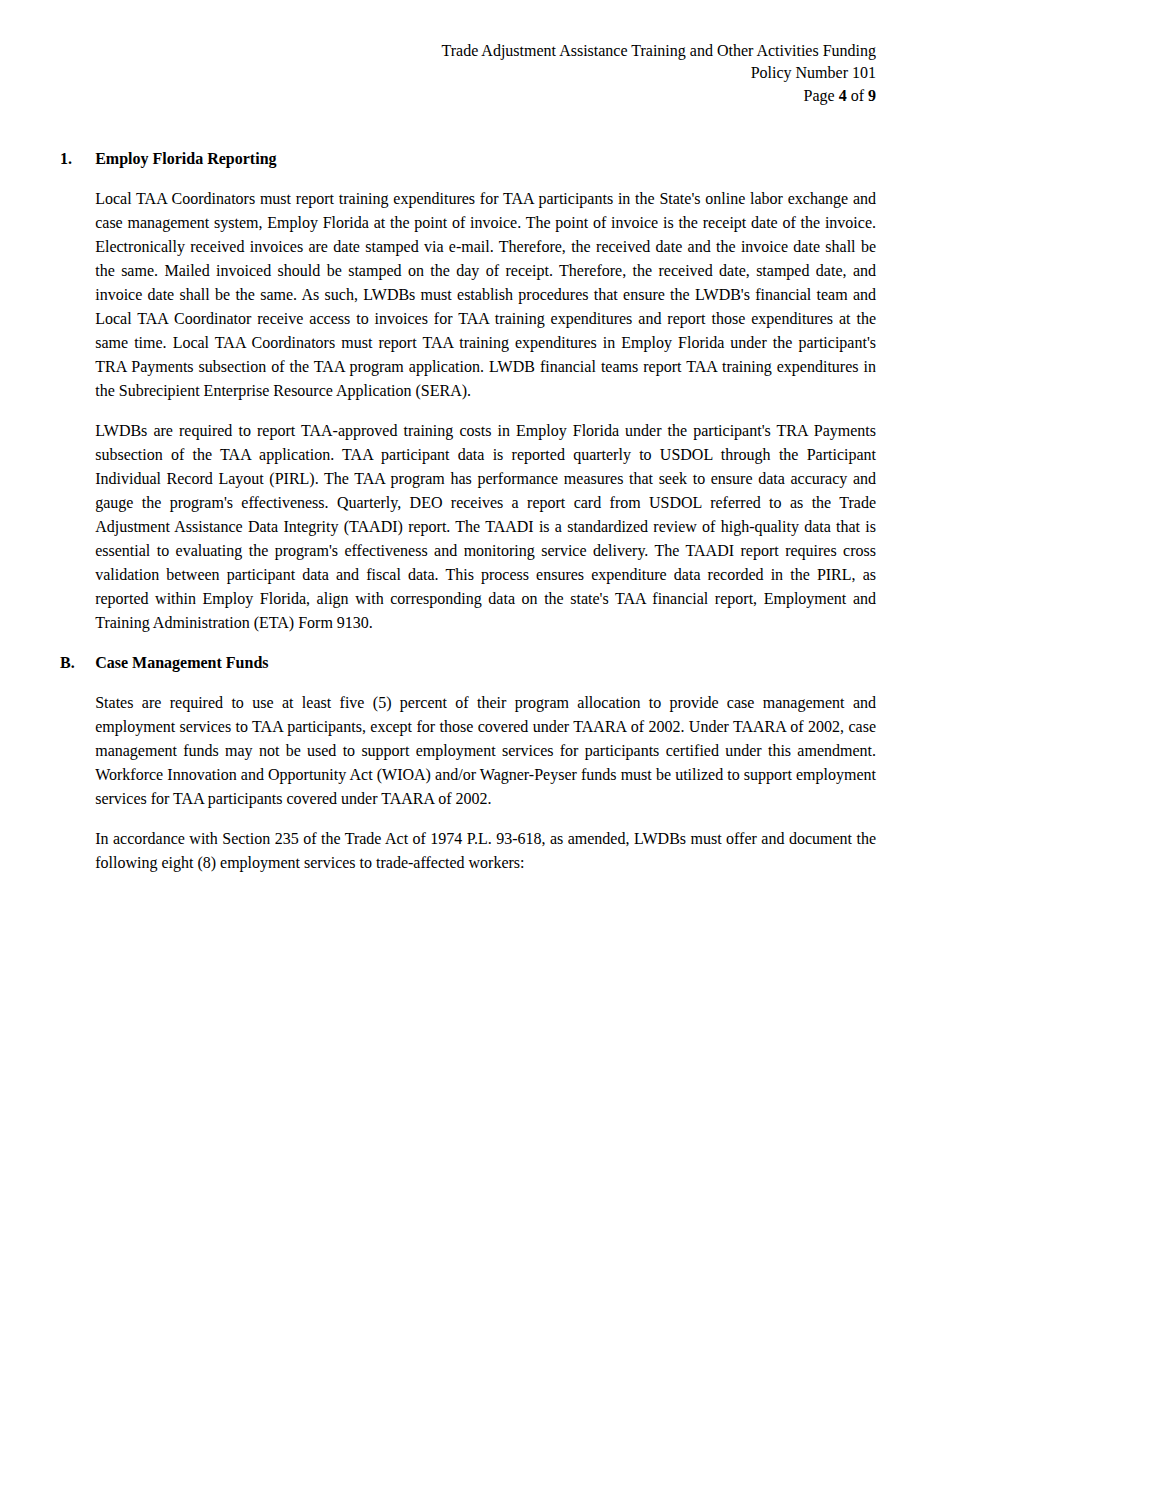Trade Adjustment Assistance Training and Other Activities Funding Policy Number 101 Page 4 of 9
1.
Employ Florida Reporting
Local TAA Coordinators must report training expenditures for TAA participants in the State's online labor exchange and case management system, Employ Florida at the point of invoice. The point of invoice is the receipt date of the invoice. Electronically received invoices are date stamped via e-mail. Therefore, the received date and the invoice date shall be the same. Mailed invoiced should be stamped on the day of receipt. Therefore, the received date, stamped date, and invoice date shall be the same. As such, LWDBs must establish procedures that ensure the LWDB's financial team and Local TAA Coordinator receive access to invoices for TAA training expenditures and report those expenditures at the same time. Local TAA Coordinators must report TAA training expenditures in Employ Florida under the participant's TRA Payments subsection of the TAA program application. LWDB financial teams report TAA training expenditures in the Subrecipient Enterprise Resource Application (SERA).
LWDBs are required to report TAA-approved training costs in Employ Florida under the participant's TRA Payments subsection of the TAA application. TAA participant data is reported quarterly to USDOL through the Participant Individual Record Layout (PIRL). The TAA program has performance measures that seek to ensure data accuracy and gauge the program's effectiveness. Quarterly, DEO receives a report card from USDOL referred to as the Trade Adjustment Assistance Data Integrity (TAADI) report. The TAADI is a standardized review of high-quality data that is essential to evaluating the program's effectiveness and monitoring service delivery. The TAADI report requires cross validation between participant data and fiscal data. This process ensures expenditure data recorded in the PIRL, as reported within Employ Florida, align with corresponding data on the state's TAA financial report, Employment and Training Administration (ETA) Form 9130.
B.
Case Management Funds
States are required to use at least five (5) percent of their program allocation to provide case management and employment services to TAA participants, except for those covered under TAARA of 2002. Under TAARA of 2002, case management funds may not be used to support employment services for participants certified under this amendment. Workforce Innovation and Opportunity Act (WIOA) and/or Wagner-Peyser funds must be utilized to support employment services for TAA participants covered under TAARA of 2002.
In accordance with Section 235 of the Trade Act of 1974 P.L. 93-618, as amended, LWDBs must offer and document the following eight (8) employment services to trade-affected workers: